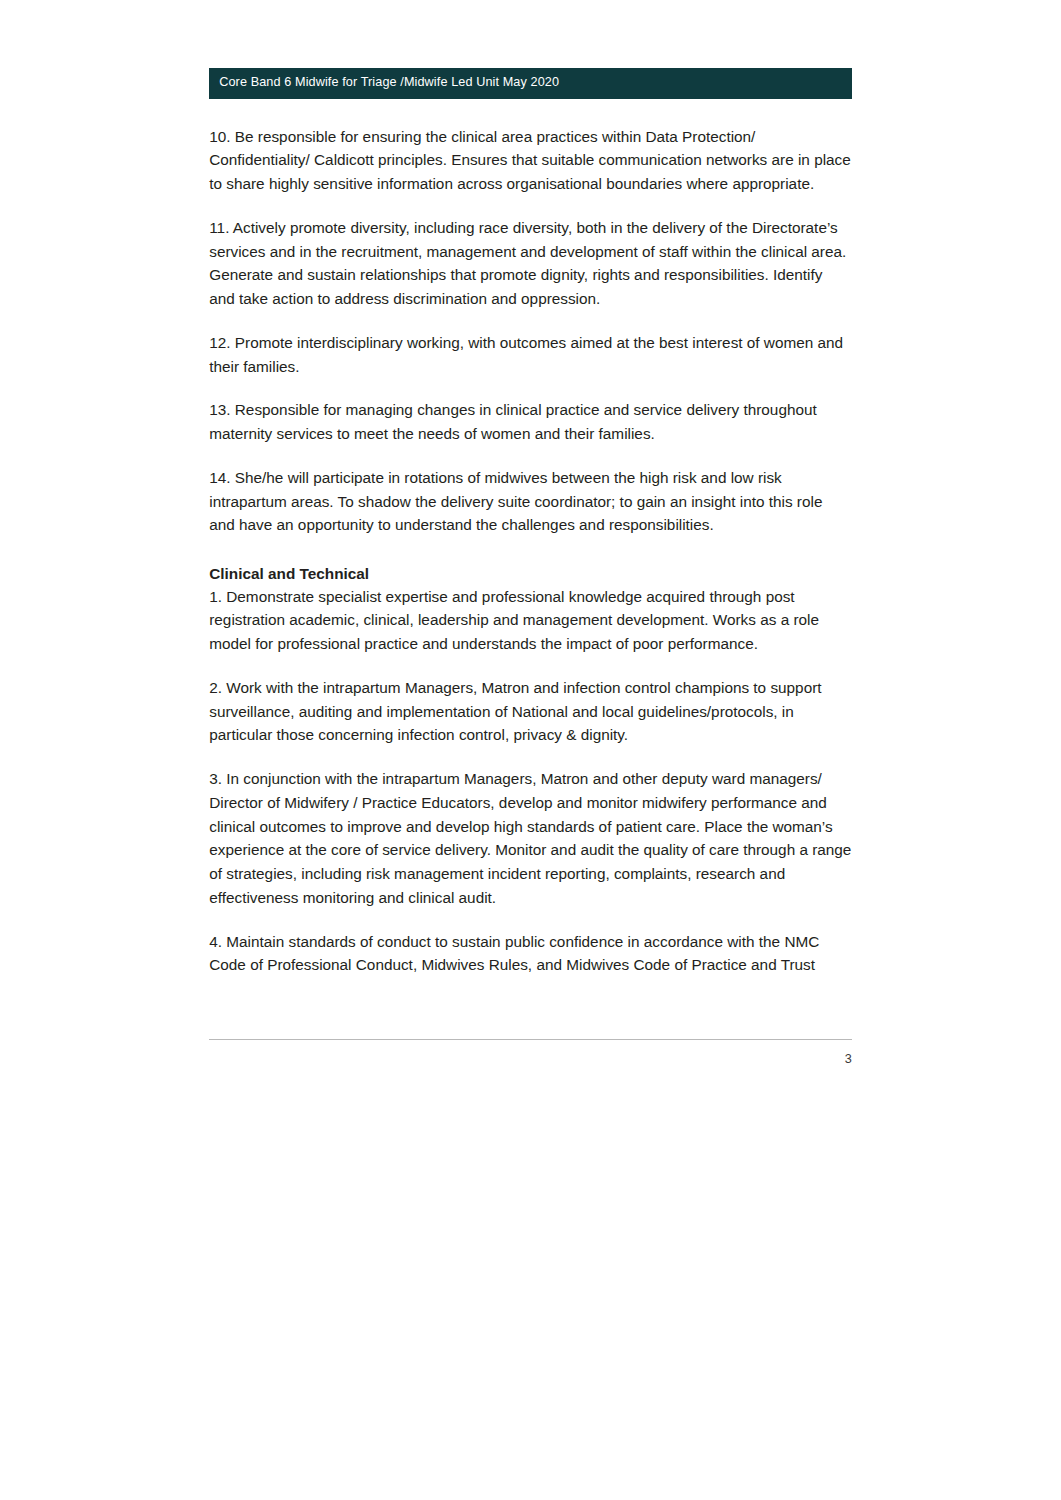Core Band 6 Midwife for Triage /Midwife Led Unit May 2020
10. Be responsible for ensuring the clinical area practices within Data Protection/ Confidentiality/ Caldicott principles. Ensures that suitable communication networks are in place to share highly sensitive information across organisational boundaries where appropriate.
11. Actively promote diversity, including race diversity, both in the delivery of the Directorate’s services and in the recruitment, management and development of staff within the clinical area. Generate and sustain relationships that promote dignity, rights and responsibilities. Identify and take action to address discrimination and oppression.
12. Promote interdisciplinary working, with outcomes aimed at the best interest of women and their families.
13. Responsible for managing changes in clinical practice and service delivery throughout maternity services to meet the needs of women and their families.
14. She/he will participate in rotations of midwives between the high risk and low risk intrapartum areas. To shadow the delivery suite coordinator; to gain an insight into this role and have an opportunity to understand the challenges and responsibilities.
Clinical and Technical
1. Demonstrate specialist expertise and professional knowledge acquired through post registration academic, clinical, leadership and management development. Works as a role model for professional practice and understands the impact of poor performance.
2. Work with the intrapartum Managers, Matron and infection control champions to support surveillance, auditing and implementation of National and local guidelines/protocols, in particular those concerning infection control, privacy & dignity.
3. In conjunction with the intrapartum Managers, Matron and other deputy ward managers/ Director of Midwifery / Practice Educators, develop and monitor midwifery performance and clinical outcomes to improve and develop high standards of patient care. Place the woman’s experience at the core of service delivery. Monitor and audit the quality of care through a range of strategies, including risk management incident reporting, complaints, research and effectiveness monitoring and clinical audit.
4. Maintain standards of conduct to sustain public confidence in accordance with the NMC Code of Professional Conduct, Midwives Rules, and Midwives Code of Practice and Trust
3